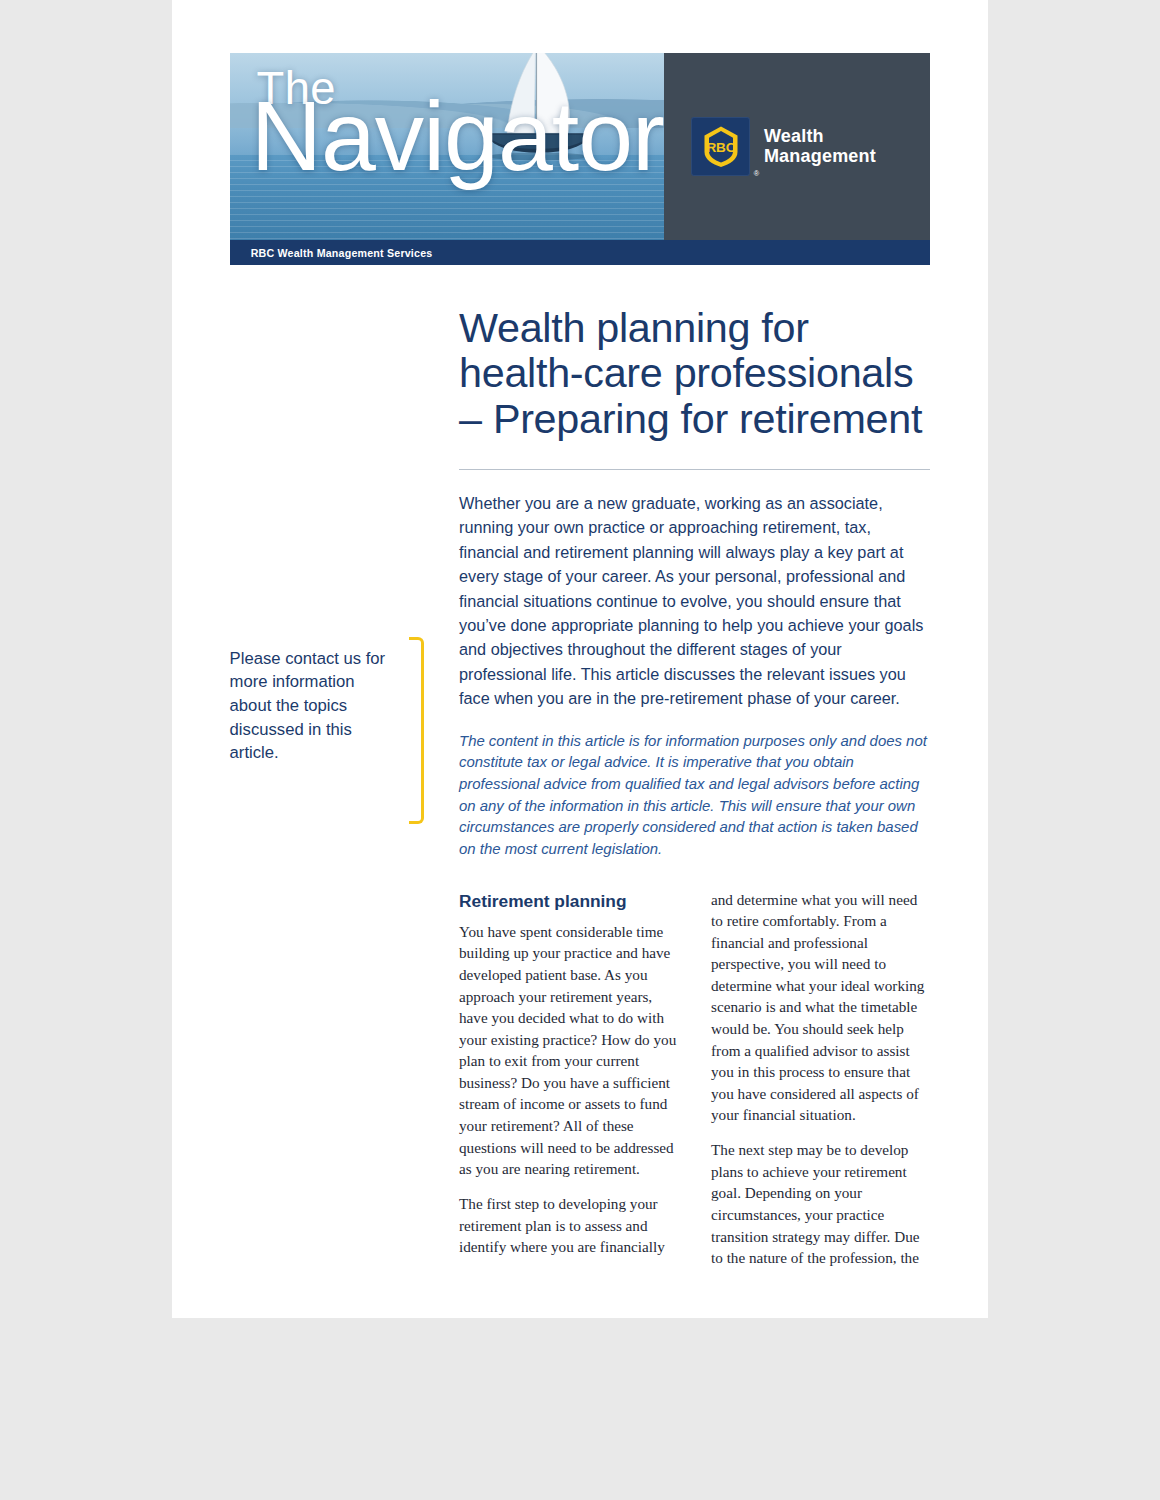The Navigator
RBC ®
Wealth
Management
RBC Wealth Management Services
Please contact us for more information about the topics discussed in this article.
Wealth planning for health-care professionals – Preparing for retirement
Whether you are a new graduate, working as an associate, running your own practice or approaching retirement, tax, financial and retirement planning will always play a key part at every stage of your career. As your personal, professional and financial situations continue to evolve, you should ensure that you’ve done appropriate planning to help you achieve your goals and objectives throughout the different stages of your professional life. This article discusses the relevant issues you face when you are in the pre-retirement phase of your career.
The content in this article is for information purposes only and does not constitute tax or legal advice. It is imperative that you obtain professional advice from qualified tax and legal advisors before acting on any of the information in this article. This will ensure that your own circumstances are properly considered and that action is taken based on the most current legislation.
Retirement planning
You have spent considerable time building up your practice and have developed patient base. As you approach your retirement years, have you decided what to do with your existing practice? How do you plan to exit from your current business? Do you have a sufficient stream of income or assets to fund your retirement? All of these questions will need to be addressed as you are nearing retirement.
The first step to developing your retirement plan is to assess and identify where you are financially and determine what you will need to retire comfortably. From a financial and professional perspective, you will need to determine what your ideal working scenario is and what the timetable would be. You should seek help from a qualified advisor to assist you in this process to ensure that you have considered all aspects of your financial situation.
The next step may be to develop plans to achieve your retirement goal. Depending on your circumstances, your practice transition strategy may differ. Due to the nature of the profession, the